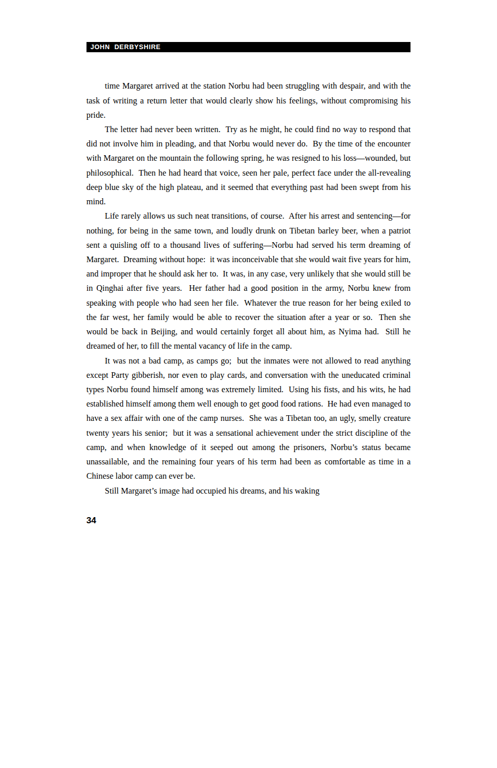JOHN DERBYSHIRE
time Margaret arrived at the station Norbu had been struggling with despair, and with the task of writing a return letter that would clearly show his feelings, without compromising his pride.
The letter had never been written. Try as he might, he could find no way to respond that did not involve him in pleading, and that Norbu would never do. By the time of the encounter with Margaret on the mountain the following spring, he was resigned to his loss—wounded, but philosophical. Then he had heard that voice, seen her pale, perfect face under the all-revealing deep blue sky of the high plateau, and it seemed that everything past had been swept from his mind.
Life rarely allows us such neat transitions, of course. After his arrest and sentencing—for nothing, for being in the same town, and loudly drunk on Tibetan barley beer, when a patriot sent a quisling off to a thousand lives of suffering—Norbu had served his term dreaming of Margaret. Dreaming without hope: it was inconceivable that she would wait five years for him, and improper that he should ask her to. It was, in any case, very unlikely that she would still be in Qinghai after five years. Her father had a good position in the army, Norbu knew from speaking with people who had seen her file. Whatever the true reason for her being exiled to the far west, her family would be able to recover the situation after a year or so. Then she would be back in Beijing, and would certainly forget all about him, as Nyima had. Still he dreamed of her, to fill the mental vacancy of life in the camp.
It was not a bad camp, as camps go; but the inmates were not allowed to read anything except Party gibberish, nor even to play cards, and conversation with the uneducated criminal types Norbu found himself among was extremely limited. Using his fists, and his wits, he had established himself among them well enough to get good food rations. He had even managed to have a sex affair with one of the camp nurses. She was a Tibetan too, an ugly, smelly creature twenty years his senior; but it was a sensational achievement under the strict discipline of the camp, and when knowledge of it seeped out among the prisoners, Norbu’s status became unassailable, and the remaining four years of his term had been as comfortable as time in a Chinese labor camp can ever be.
Still Margaret’s image had occupied his dreams, and his waking
34